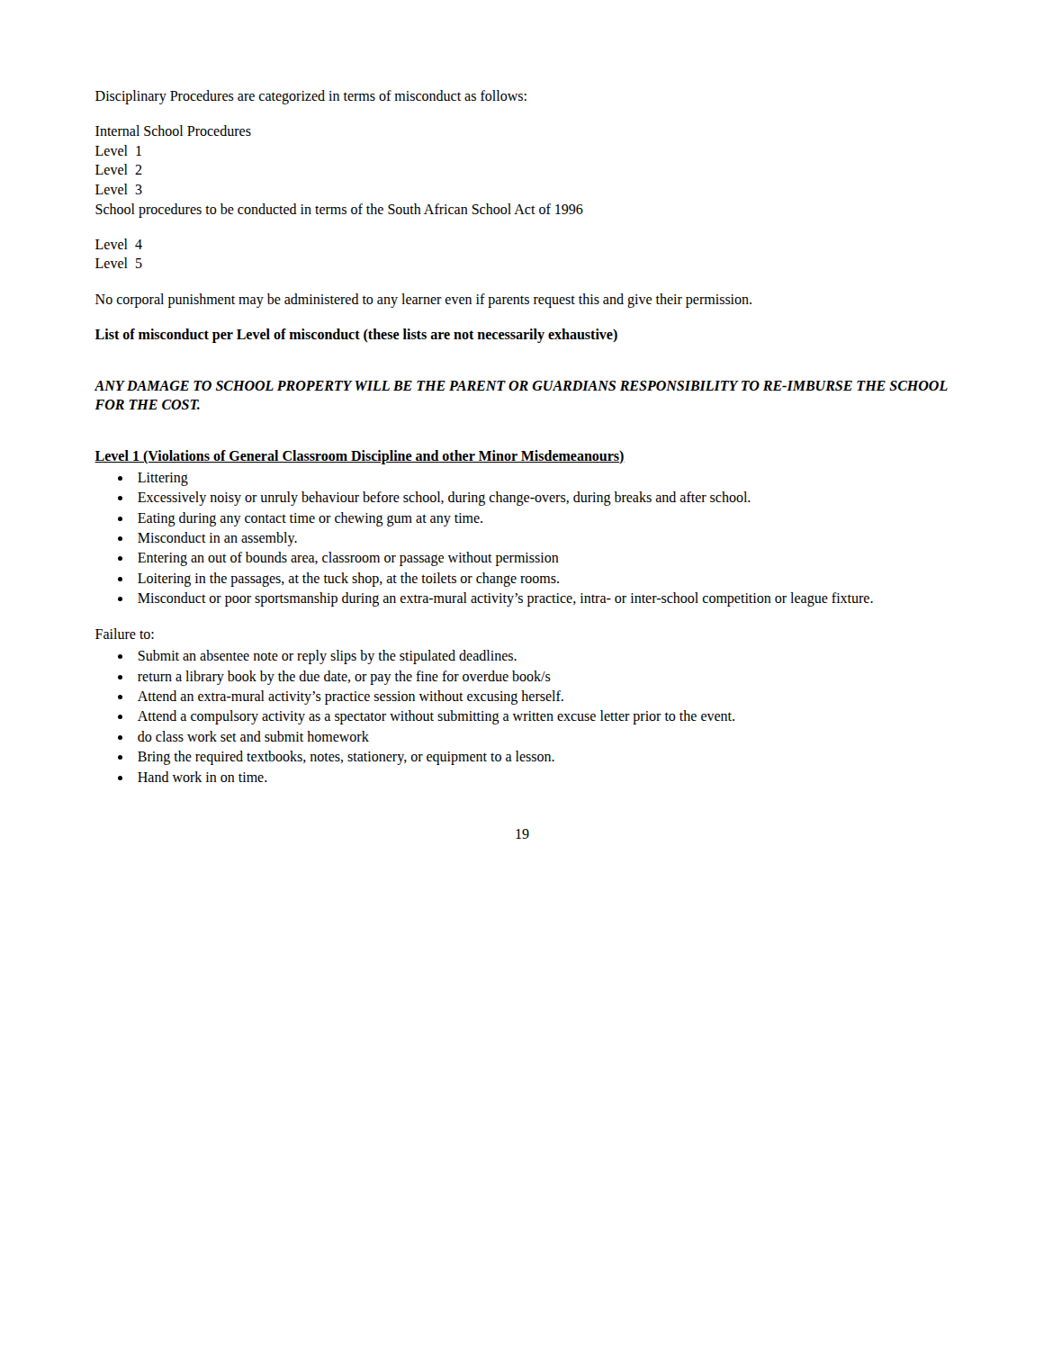Disciplinary Procedures are categorized in terms of misconduct as follows:
Internal School Procedures
Level 1
Level 2
Level 3
School procedures to be conducted in terms of the South African School Act of 1996
Level 4
Level 5
No corporal punishment may be administered to any learner even if parents request this and give their permission.
List of misconduct per Level of misconduct (these lists are not necessarily exhaustive)
ANY DAMAGE TO SCHOOL PROPERTY WILL BE THE PARENT OR GUARDIANS RESPONSIBILITY TO RE-IMBURSE THE SCHOOL FOR THE COST.
Level 1 (Violations of General Classroom Discipline and other Minor Misdemeanours)
Littering
Excessively noisy or unruly behaviour before school, during change-overs, during breaks and after school.
Eating during any contact time or chewing gum at any time.
Misconduct in an assembly.
Entering an out of bounds area, classroom or passage without permission
Loitering in the passages, at the tuck shop, at the toilets or change rooms.
Misconduct or poor sportsmanship during an extra-mural activity’s practice, intra- or inter-school competition or league fixture.
Failure to:
Submit an absentee note or reply slips by the stipulated deadlines.
return a library book by the due date, or pay the fine for overdue book/s
Attend an extra-mural activity’s practice session without excusing herself.
Attend a compulsory activity as a spectator without submitting a written excuse letter prior to the event.
do class work set and submit homework
Bring the required textbooks, notes, stationery, or equipment to a lesson.
Hand work in on time.
19